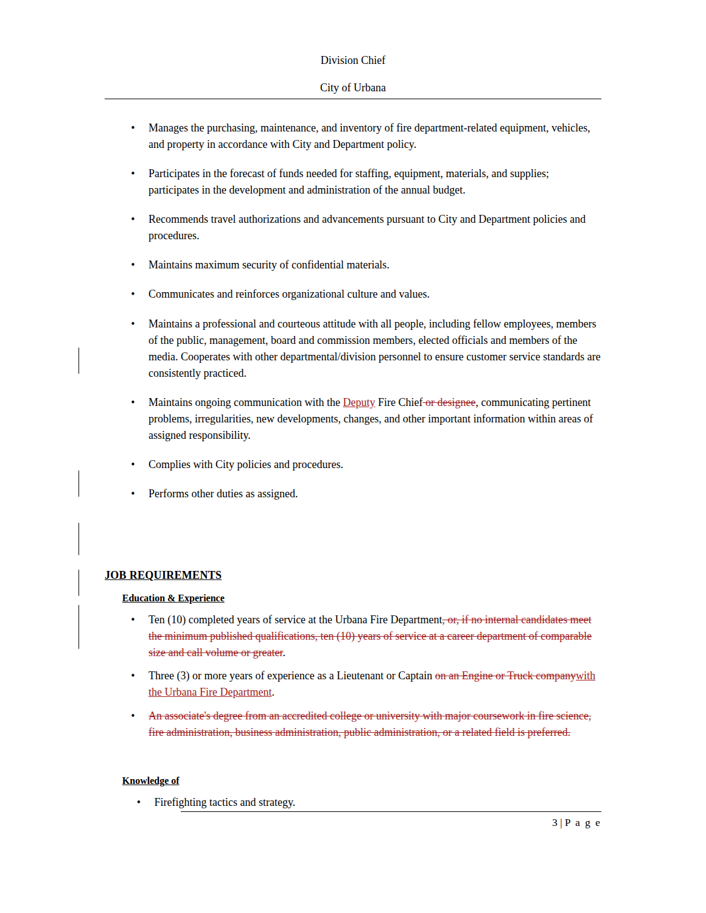Division Chief City of Urbana
Manages the purchasing, maintenance, and inventory of fire department-related equipment, vehicles, and property in accordance with City and Department policy.
Participates in the forecast of funds needed for staffing, equipment, materials, and supplies; participates in the development and administration of the annual budget.
Recommends travel authorizations and advancements pursuant to City and Department policies and procedures.
Maintains maximum security of confidential materials.
Communicates and reinforces organizational culture and values.
Maintains a professional and courteous attitude with all people, including fellow employees, members of the public, management, board and commission members, elected officials and members of the media. Cooperates with other departmental/division personnel to ensure customer service standards are consistently practiced.
Maintains ongoing communication with the Deputy Fire Chief or designee, communicating pertinent problems, irregularities, new developments, changes, and other important information within areas of assigned responsibility.
Complies with City policies and procedures.
Performs other duties as assigned.
JOB REQUIREMENTS
Education & Experience
Ten (10) completed years of service at the Urbana Fire Department, or, if no internal candidates meet the minimum published qualifications, ten (10) years of service at a career department of comparable size and call volume or greater.
Three (3) or more years of experience as a Lieutenant or Captain on an Engine or Truck company with the Urbana Fire Department.
An associate's degree from an accredited college or university with major coursework in fire science, fire administration, business administration, public administration, or a related field is preferred.
Knowledge of
Firefighting tactics and strategy.
3 | P a g e